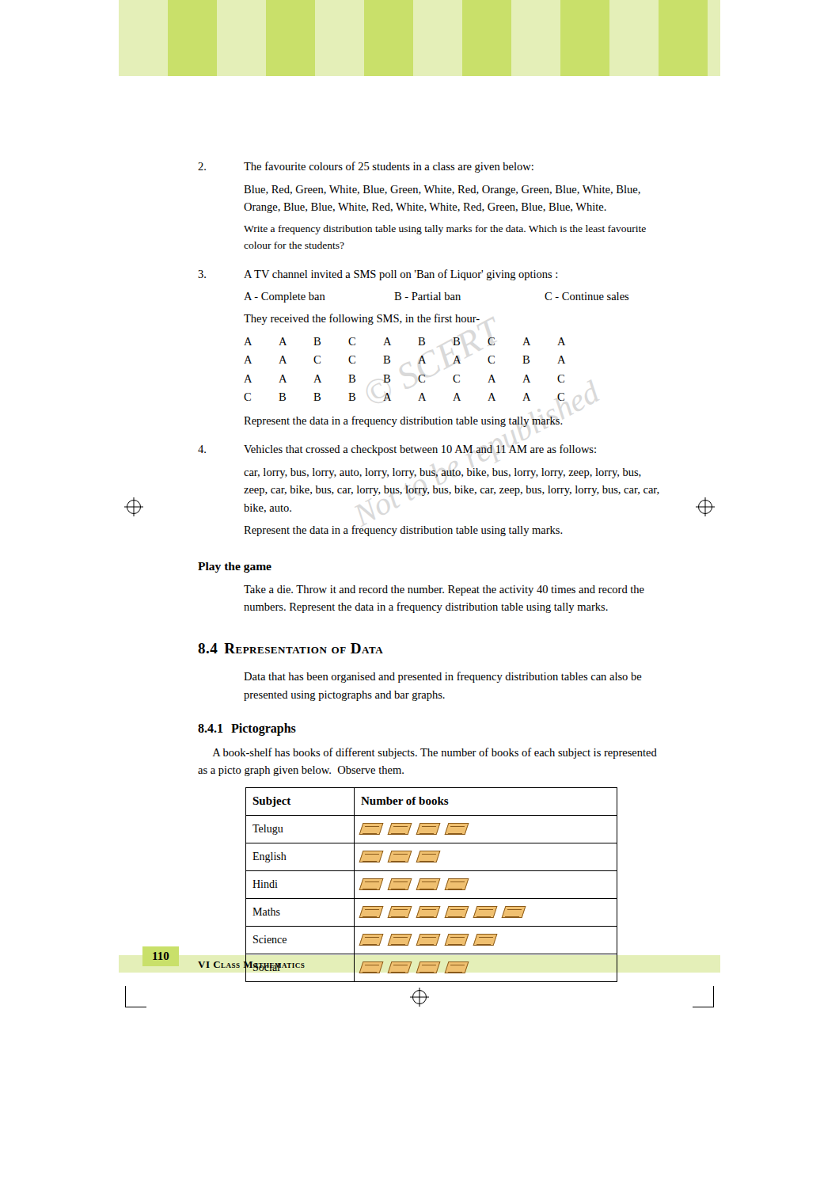© SCERT Not to be republished
2.
The favourite colours of 25 students in a class are given below:
Blue, Red, Green, White, Blue, Green, White, Red, Orange, Green, Blue, White, Blue, Orange, Blue, Blue, White, Red, White, White, Red, Green, Blue, Blue, White.
Write a frequency distribution table using tally marks for the data. Which is the least favourite colour for the students?
3.
A TV channel invited a SMS poll on 'Ban of Liquor' giving options :
A - Complete ban B - Partial ban C - Continue sales
They received the following SMS, in the first hour-
| A | A | B | C | A | B | B | C | A | A |
| A | A | C | C | B | A | A | C | B | A |
| A | A | A | B | B | C | C | A | A | C |
| C | B | B | B | A | A | A | A | A | C |
Represent the data in a frequency distribution table using tally marks.
4.
Vehicles that crossed a checkpost between 10 AM and 11 AM are as follows:
car, lorry, bus, lorry, auto, lorry, lorry, bus, auto, bike, bus, lorry, lorry, zeep, lorry, bus, zeep, car, bike, bus, car, lorry, bus, lorry, bus, bike, car, zeep, bus, lorry, lorry, bus, car, car, bike, auto.
Represent the data in a frequency distribution table using tally marks.
Play the game
Take a die. Throw it and record the number. Repeat the activity 40 times and record the numbers. Represent the data in a frequency distribution table using tally marks.
8.4 Representation of Data
Data that has been organised and presented in frequency distribution tables can also be presented using pictographs and bar graphs.
8.4.1 Pictographs
A book-shelf has books of different subjects. The number of books of each subject is represented as a picto graph given below. Observe them.
| Subject | Number of books |
| --- | --- |
| Telugu | |
| English | |
| Hindi | |
| Maths | |
| Science | |
| Social | |
110
VI Class Mathematics